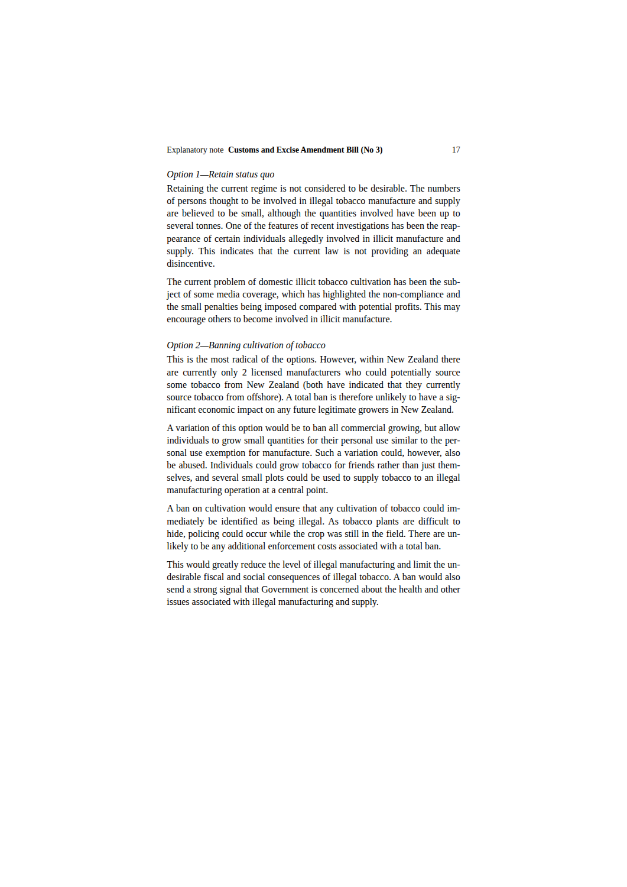Explanatory note Customs and Excise Amendment Bill (No 3) 17
Option 1—Retain status quo
Retaining the current regime is not considered to be desirable. The numbers of persons thought to be involved in illegal tobacco manufacture and supply are believed to be small, although the quantities involved have been up to several tonnes. One of the features of recent investigations has been the reappearance of certain individuals allegedly involved in illicit manufacture and supply. This indicates that the current law is not providing an adequate disincentive.
The current problem of domestic illicit tobacco cultivation has been the subject of some media coverage, which has highlighted the non-compliance and the small penalties being imposed compared with potential profits. This may encourage others to become involved in illicit manufacture.
Option 2—Banning cultivation of tobacco
This is the most radical of the options. However, within New Zealand there are currently only 2 licensed manufacturers who could potentially source some tobacco from New Zealand (both have indicated that they currently source tobacco from offshore). A total ban is therefore unlikely to have a significant economic impact on any future legitimate growers in New Zealand.
A variation of this option would be to ban all commercial growing, but allow individuals to grow small quantities for their personal use similar to the personal use exemption for manufacture. Such a variation could, however, also be abused. Individuals could grow tobacco for friends rather than just themselves, and several small plots could be used to supply tobacco to an illegal manufacturing operation at a central point.
A ban on cultivation would ensure that any cultivation of tobacco could immediately be identified as being illegal. As tobacco plants are difficult to hide, policing could occur while the crop was still in the field. There are unlikely to be any additional enforcement costs associated with a total ban.
This would greatly reduce the level of illegal manufacturing and limit the undesirable fiscal and social consequences of illegal tobacco. A ban would also send a strong signal that Government is concerned about the health and other issues associated with illegal manufacturing and supply.